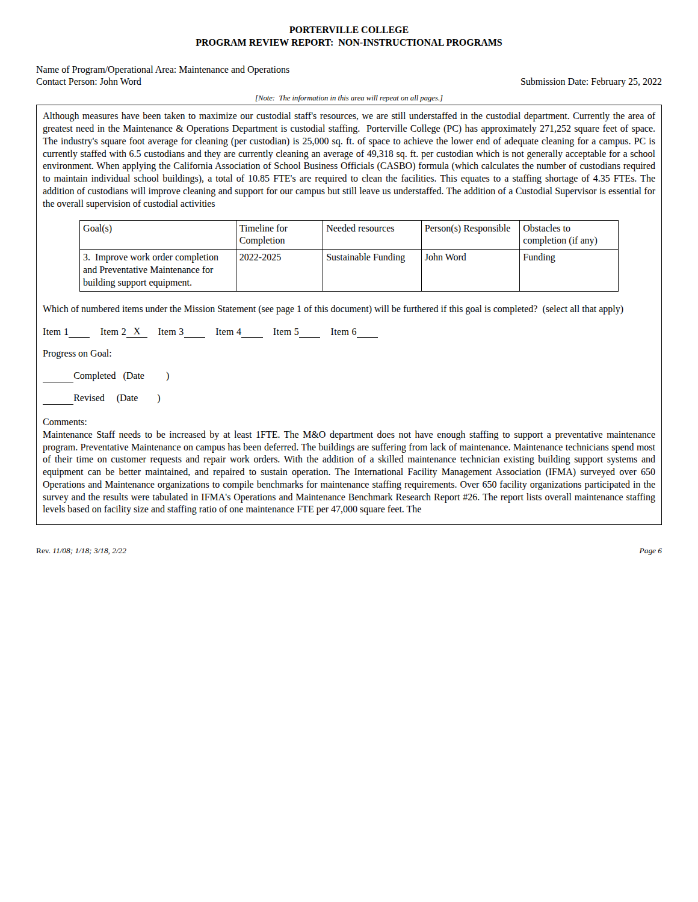PORTERVILLE COLLEGE
PROGRAM REVIEW REPORT: NON-INSTRUCTIONAL PROGRAMS
Name of Program/Operational Area: Maintenance and Operations
Contact Person: John Word Submission Date: February 25, 2022
[Note: The information in this area will repeat on all pages.]
Although measures have been taken to maximize our custodial staff's resources, we are still understaffed in the custodial department. Currently the area of greatest need in the Maintenance & Operations Department is custodial staffing. Porterville College (PC) has approximately 271,252 square feet of space. The industry's square foot average for cleaning (per custodian) is 25,000 sq. ft. of space to achieve the lower end of adequate cleaning for a campus. PC is currently staffed with 6.5 custodians and they are currently cleaning an average of 49,318 sq. ft. per custodian which is not generally acceptable for a school environment. When applying the California Association of School Business Officials (CASBO) formula (which calculates the number of custodians required to maintain individual school buildings), a total of 10.85 FTE's are required to clean the facilities. This equates to a staffing shortage of 4.35 FTEs. The addition of custodians will improve cleaning and support for our campus but still leave us understaffed. The addition of a Custodial Supervisor is essential for the overall supervision of custodial activities
| Goal(s) | Timeline for Completion | Needed resources | Person(s) Responsible | Obstacles to completion (if any) |
| 3. Improve work order completion and Preventative Maintenance for building support equipment. | 2022-2025 | Sustainable Funding | John Word | Funding |
Which of numbered items under the Mission Statement (see page 1 of this document) will be furthered if this goal is completed? (select all that apply)
Item 1 Item 2X Item 3 Item 4 Item 5 Item 6
Progress on Goal:
Completed (Date )
Revised (Date )
Comments:
Maintenance Staff needs to be increased by at least 1FTE. The M&O department does not have enough staffing to support a preventative maintenance program. Preventative Maintenance on campus has been deferred. The buildings are suffering from lack of maintenance. Maintenance technicians spend most of their time on customer requests and repair work orders. With the addition of a skilled maintenance technician existing building support systems and equipment can be better maintained, and repaired to sustain operation. The International Facility Management Association (IFMA) surveyed over 650 Operations and Maintenance organizations to compile benchmarks for maintenance staffing requirements. Over 650 facility organizations participated in the survey and the results were tabulated in IFMA's Operations and Maintenance Benchmark Research Report #26. The report lists overall maintenance staffing levels based on facility size and staffing ratio of one maintenance FTE per 47,000 square feet. The
Rev. 11/08; 1/18; 3/18, 2/22 Page 6